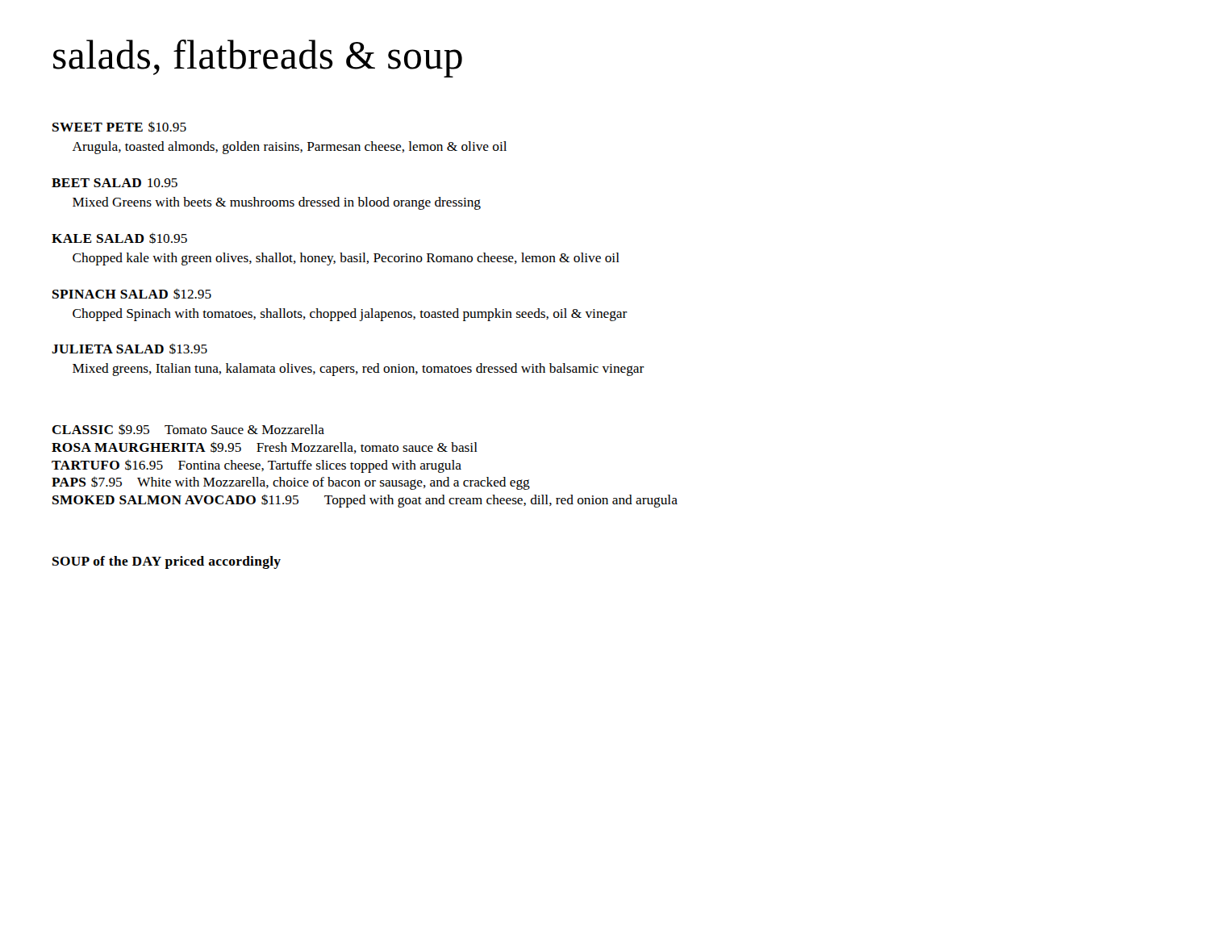salads, flatbreads & soup
SWEET PETE$10.95 Arugula, toasted almonds, golden raisins, Parmesan cheese, lemon & olive oil
BEET SALAD 10.95 Mixed Greens with beets & mushrooms dressed in blood orange dressing
KALE SALAD$10.95 Chopped kale with green olives, shallot, honey, basil, Pecorino Romano cheese, lemon & olive oil
SPINACH SALAD$12.95 Chopped Spinach with tomatoes, shallots, chopped jalapenos, toasted pumpkin seeds, oil & vinegar
JULIETA SALAD$13.95 Mixed greens, Italian tuna, kalamata olives, capers, red onion, tomatoes dressed with balsamic vinegar
CLASSIC$9.95 Tomato Sauce & Mozzarella
ROSA MAURGHERITA$9.95 Fresh Mozzarella, tomato sauce & basil
TARTUFO$16.95 Fontina cheese, Tartuffe slices topped with arugula
PAPS$7.95 White with Mozzarella, choice of bacon or sausage, and a cracked egg
SMOKED SALMON AVOCADO$11.95 Topped with goat and cream cheese, dill, red onion and arugula
SOUP of the DAY priced accordingly